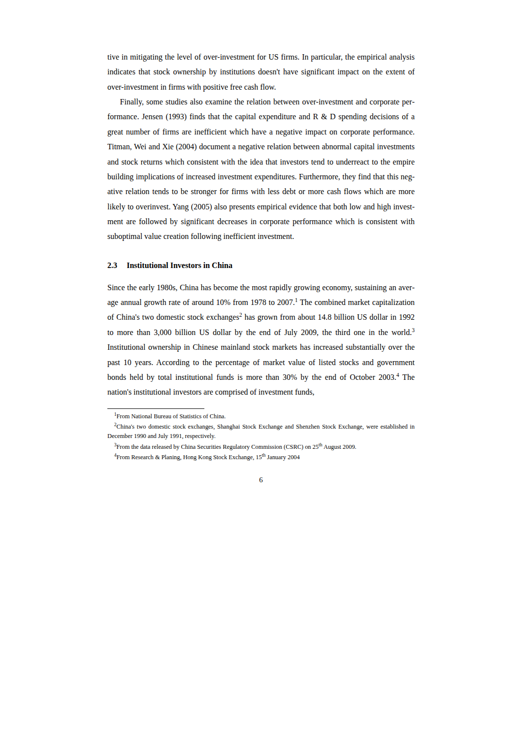tive in mitigating the level of over-investment for US firms. In particular, the empirical analysis indicates that stock ownership by institutions doesn't have significant impact on the extent of over-investment in firms with positive free cash flow.
Finally, some studies also examine the relation between over-investment and corporate performance. Jensen (1993) finds that the capital expenditure and R & D spending decisions of a great number of firms are inefficient which have a negative impact on corporate performance. Titman, Wei and Xie (2004) document a negative relation between abnormal capital investments and stock returns which consistent with the idea that investors tend to underreact to the empire building implications of increased investment expenditures. Furthermore, they find that this negative relation tends to be stronger for firms with less debt or more cash flows which are more likely to overinvest. Yang (2005) also presents empirical evidence that both low and high investment are followed by significant decreases in corporate performance which is consistent with suboptimal value creation following inefficient investment.
2.3 Institutional Investors in China
Since the early 1980s, China has become the most rapidly growing economy, sustaining an average annual growth rate of around 10% from 1978 to 2007.1 The combined market capitalization of China's two domestic stock exchanges2 has grown from about 14.8 billion US dollar in 1992 to more than 3,000 billion US dollar by the end of July 2009, the third one in the world.3 Institutional ownership in Chinese mainland stock markets has increased substantially over the past 10 years. According to the percentage of market value of listed stocks and government bonds held by total institutional funds is more than 30% by the end of October 2003.4 The nation's institutional investors are comprised of investment funds,
1From National Bureau of Statistics of China.
2China's two domestic stock exchanges, Shanghai Stock Exchange and Shenzhen Stock Exchange, were established in December 1990 and July 1991, respectively.
3From the data released by China Securities Regulatory Commission (CSRC) on 25th August 2009.
4From Research & Planing, Hong Kong Stock Exchange, 15th January 2004
6